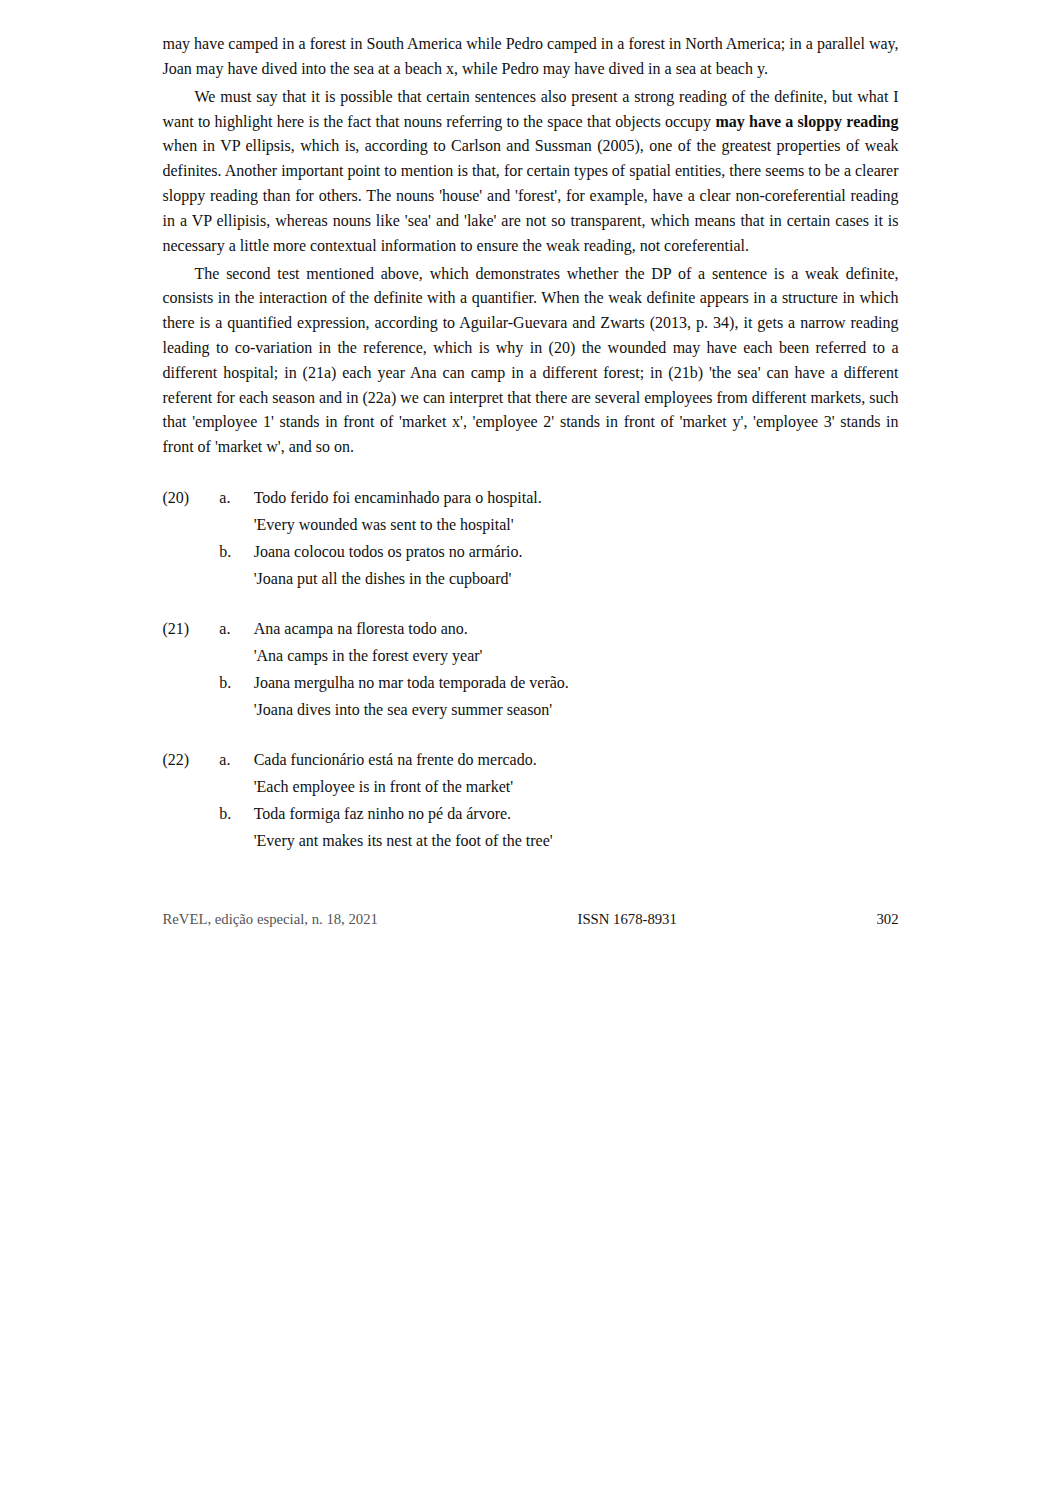may have camped in a forest in South America while Pedro camped in a forest in North America; in a parallel way, Joan may have dived into the sea at a beach x, while Pedro may have dived in a sea at beach y.
We must say that it is possible that certain sentences also present a strong reading of the definite, but what I want to highlight here is the fact that nouns referring to the space that objects occupy may have a sloppy reading when in VP ellipsis, which is, according to Carlson and Sussman (2005), one of the greatest properties of weak definites. Another important point to mention is that, for certain types of spatial entities, there seems to be a clearer sloppy reading than for others. The nouns 'house' and 'forest', for example, have a clear non-coreferential reading in a VP ellipisis, whereas nouns like 'sea' and 'lake' are not so transparent, which means that in certain cases it is necessary a little more contextual information to ensure the weak reading, not coreferential.
The second test mentioned above, which demonstrates whether the DP of a sentence is a weak definite, consists in the interaction of the definite with a quantifier. When the weak definite appears in a structure in which there is a quantified expression, according to Aguilar-Guevara and Zwarts (2013, p. 34), it gets a narrow reading leading to co-variation in the reference, which is why in (20) the wounded may have each been referred to a different hospital; in (21a) each year Ana can camp in a different forest; in (21b) 'the sea' can have a different referent for each season and in (22a) we can interpret that there are several employees from different markets, such that 'employee 1' stands in front of 'market x', 'employee 2' stands in front of 'market y', 'employee 3' stands in front of 'market w', and so on.
| (20) | a. | Todo ferido foi encaminhado para o hospital. |
| | | 'Every wounded was sent to the hospital' |
| | b. | Joana colocou todos os pratos no armário. |
| | | 'Joana put all the dishes in the cupboard' |
| (21) | a. | Ana acampa na floresta todo ano. |
| | | 'Ana camps in the forest every year' |
| | b. | Joana mergulha no mar toda temporada de verão. |
| | | 'Joana dives into the sea every summer season' |
| (22) | a. | Cada funcionário está na frente do mercado. |
| | | 'Each employee is in front of the market' |
| | b. | Toda formiga faz ninho no pé da árvore. |
| | | 'Every ant makes its nest at the foot of the tree' |
ReVEL, edição especial, n. 18, 2021 ISSN 1678-8931 302